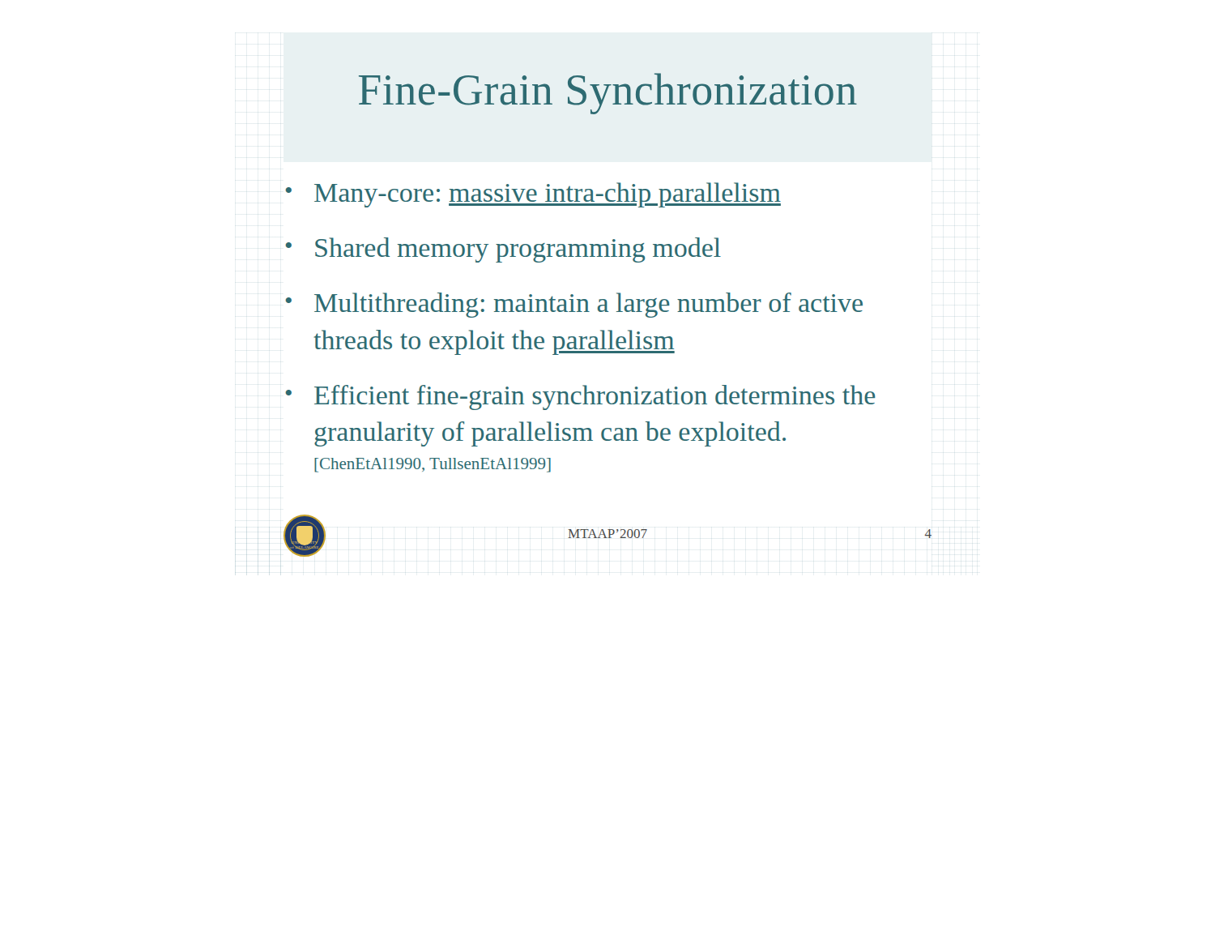Fine-Grain Synchronization
Many-core: massive intra-chip parallelism
Shared memory programming model
Multithreading: maintain a large number of active threads to exploit the parallelism
Efficient fine-grain synchronization determines the granularity of parallelism can be exploited. [ChenEtAl1990, TullsenEtAl1999]
UNIVERSITY
of DELAWARE
MTAAP’2007
4